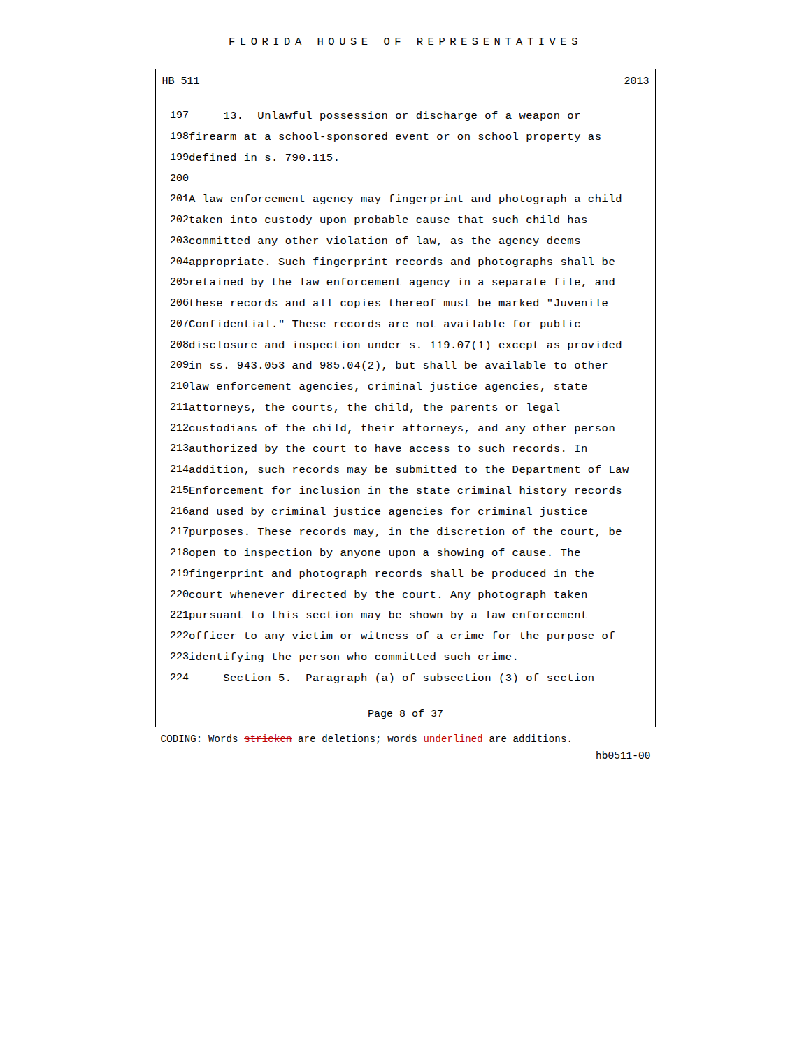FLORIDA HOUSE OF REPRESENTATIVES
HB 511 2013
| 197 | 13. Unlawful possession or discharge of a weapon or |
| 198 | firearm at a school-sponsored event or on school property as |
| 199 | defined in s. 790.115. |
| 200 | |
| 201 | A law enforcement agency may fingerprint and photograph a child |
| 202 | taken into custody upon probable cause that such child has |
| 203 | committed any other violation of law, as the agency deems |
| 204 | appropriate. Such fingerprint records and photographs shall be |
| 205 | retained by the law enforcement agency in a separate file, and |
| 206 | these records and all copies thereof must be marked "Juvenile |
| 207 | Confidential." These records are not available for public |
| 208 | disclosure and inspection under s. 119.07(1) except as provided |
| 209 | in ss. 943.053 and 985.04(2), but shall be available to other |
| 210 | law enforcement agencies, criminal justice agencies, state |
| 211 | attorneys, the courts, the child, the parents or legal |
| 212 | custodians of the child, their attorneys, and any other person |
| 213 | authorized by the court to have access to such records. In |
| 214 | addition, such records may be submitted to the Department of Law |
| 215 | Enforcement for inclusion in the state criminal history records |
| 216 | and used by criminal justice agencies for criminal justice |
| 217 | purposes. These records may, in the discretion of the court, be |
| 218 | open to inspection by anyone upon a showing of cause. The |
| 219 | fingerprint and photograph records shall be produced in the |
| 220 | court whenever directed by the court. Any photograph taken |
| 221 | pursuant to this section may be shown by a law enforcement |
| 222 | officer to any victim or witness of a crime for the purpose of |
| 223 | identifying the person who committed such crime. |
| 224 | Section 5. Paragraph (a) of subsection (3) of section |
Page 8 of 37
CODING: Words stricken are deletions; words underlined are additions.
hb0511-00